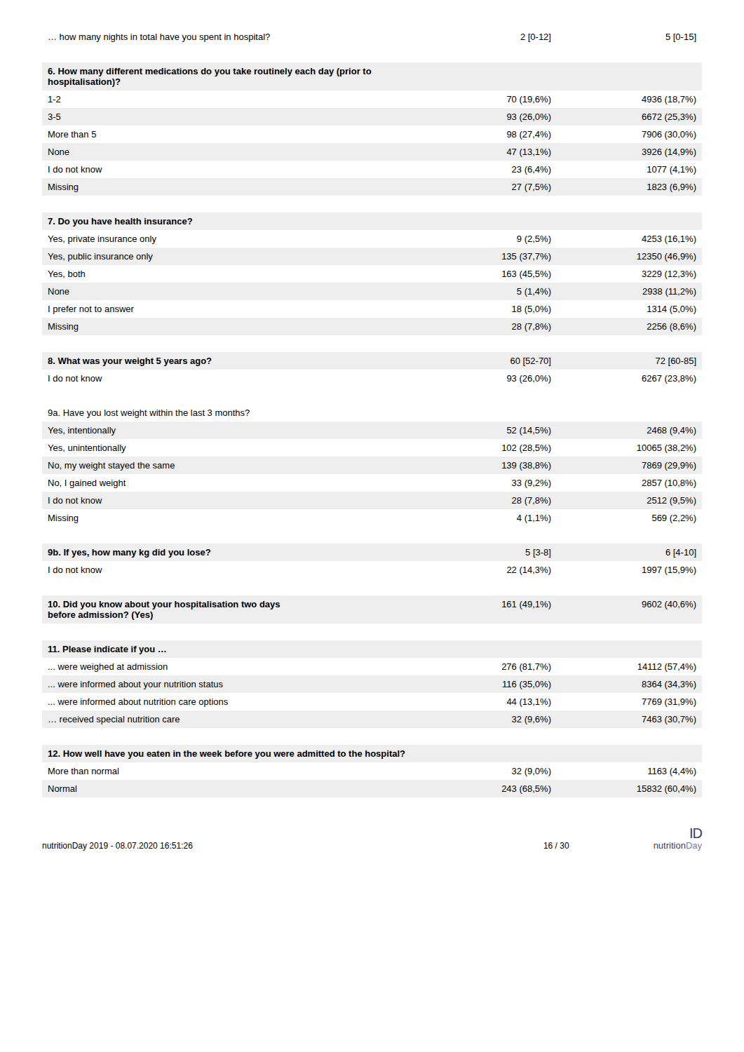| … how many nights in total have you spent in hospital? | 2 [0-12] | 5 [0-15] |
| 6. How many different medications do you take routinely each day (prior to hospitalisation)? | | |
| 1-2 | 70 (19,6%) | 4936 (18,7%) |
| 3-5 | 93 (26,0%) | 6672 (25,3%) |
| More than 5 | 98 (27,4%) | 7906 (30,0%) |
| None | 47 (13,1%) | 3926 (14,9%) |
| I do not know | 23 (6,4%) | 1077 (4,1%) |
| Missing | 27 (7,5%) | 1823 (6,9%) |
| 7. Do you have health insurance? | | |
| Yes, private insurance only | 9 (2,5%) | 4253 (16,1%) |
| Yes, public insurance only | 135 (37,7%) | 12350 (46,9%) |
| Yes, both | 163 (45,5%) | 3229 (12,3%) |
| None | 5 (1,4%) | 2938 (11,2%) |
| I prefer not to answer | 18 (5,0%) | 1314 (5,0%) |
| Missing | 28 (7,8%) | 2256 (8,6%) |
| 8. What was your weight 5 years ago? | 60 [52-70] | 72 [60-85] |
| I do not know | 93 (26,0%) | 6267 (23,8%) |
| 9a. Have you lost weight within the last 3 months? | | |
| Yes, intentionally | 52 (14,5%) | 2468 (9,4%) |
| Yes, unintentionally | 102 (28,5%) | 10065 (38,2%) |
| No, my weight stayed the same | 139 (38,8%) | 7869 (29,9%) |
| No, I gained weight | 33 (9,2%) | 2857 (10,8%) |
| I do not know | 28 (7,8%) | 2512 (9,5%) |
| Missing | 4 (1,1%) | 569 (2,2%) |
| 9b. If yes, how many kg did you lose? | 5 [3-8] | 6 [4-10] |
| I do not know | 22 (14,3%) | 1997 (15,9%) |
| 10. Did you know about your hospitalisation two days before admission? (Yes) | 161 (49,1%) | 9602 (40,6%) |
| 11. Please indicate if you … | | |
| ... were weighed at admission | 276 (81,7%) | 14112 (57,4%) |
| ... were informed about your nutrition status | 116 (35,0%) | 8364 (34,3%) |
| ... were informed about nutrition care options | 44 (13,1%) | 7769 (31,9%) |
| … received special nutrition care | 32 (9,6%) | 7463 (30,7%) |
| 12. How well have you eaten in the week before you were admitted to the hospital? | | |
| More than normal | 32 (9,0%) | 1163 (4,4%) |
| Normal | 243 (68,5%) | 15832 (60,4%) |
nutritionDay 2019 - 08.07.2020 16:51:26
16 / 30
ID
nutrition Day